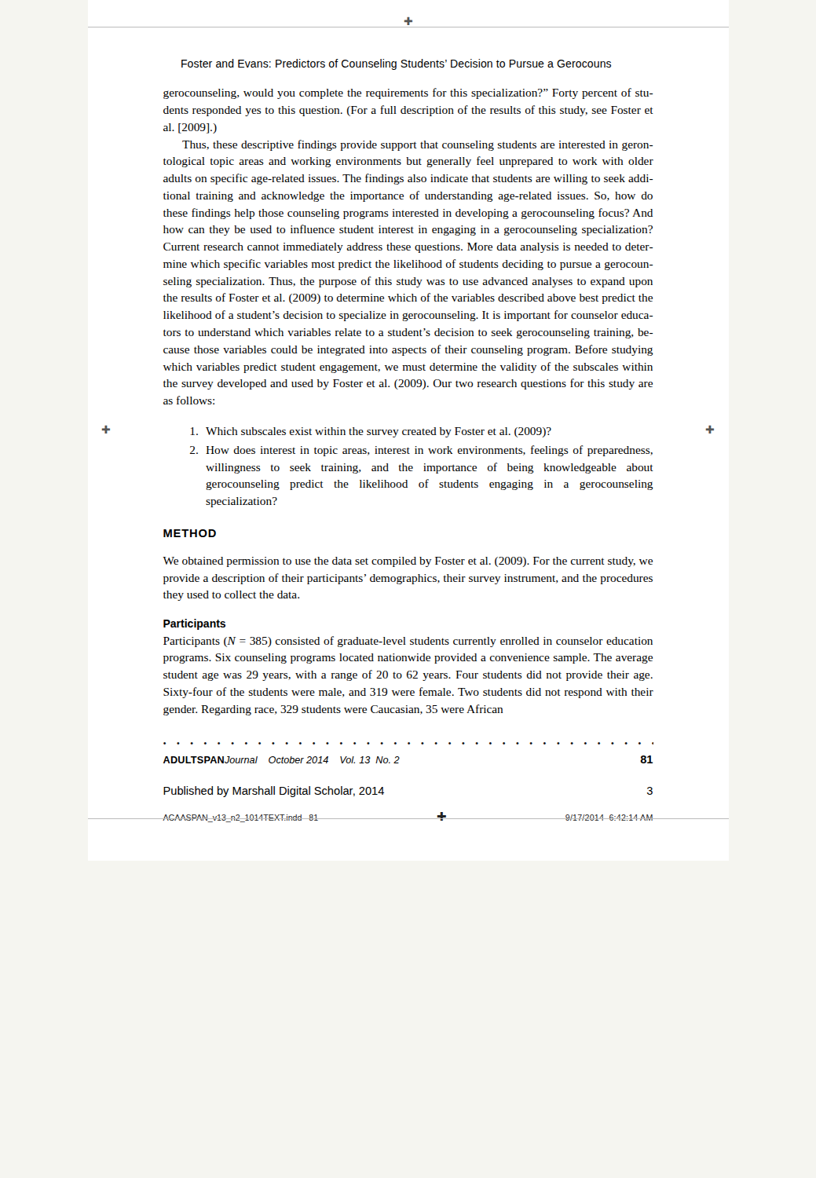✚
✚
✚
Foster and Evans: Predictors of Counseling Students’ Decision to Pursue a Gerocouns
gerocounseling, would you complete the requirements for this specialization?” Forty percent of students responded yes to this question. (For a full description of the results of this study, see Foster et al. [2009].)
Thus, these descriptive findings provide support that counseling students are interested in gerontological topic areas and working environments but generally feel unprepared to work with older adults on specific age-related issues. The findings also indicate that students are willing to seek additional training and acknowledge the importance of understanding age-related issues. So, how do these findings help those counseling programs interested in developing a gerocounseling focus? And how can they be used to influence student interest in engaging in a gerocounseling specialization? Current research cannot immediately address these questions. More data analysis is needed to determine which specific variables most predict the likelihood of students deciding to pursue a gerocounseling specialization. Thus, the purpose of this study was to use advanced analyses to expand upon the results of Foster et al. (2009) to determine which of the variables described above best predict the likelihood of a student’s decision to specialize in gerocounseling. It is important for counselor educators to understand which variables relate to a student’s decision to seek gerocounseling training, because those variables could be integrated into aspects of their counseling program. Before studying which variables predict student engagement, we must determine the validity of the subscales within the survey developed and used by Foster et al. (2009). Our two research questions for this study are as follows:
Which subscales exist within the survey created by Foster et al. (2009)?
How does interest in topic areas, interest in work environments, feelings of preparedness, willingness to seek training, and the importance of being knowledgeable about gerocounseling predict the likelihood of students engaging in a gerocounseling specialization?
METHOD
We obtained permission to use the data set compiled by Foster et al. (2009). For the current study, we provide a description of their participants’ demographics, their survey instrument, and the procedures they used to collect the data.
Participants
Participants (N = 385) consisted of graduate-level students currently enrolled in counselor education programs. Six counseling programs located nationwide provided a convenience sample. The average student age was 29 years, with a range of 20 to 62 years. Four students did not provide their age. Sixty-four of the students were male, and 319 were female. Two students did not respond with their gender. Regarding race, 329 students were Caucasian, 35 were African
• • • • • • • • • • • • • • • • • • • • • • • • • • • • • • • • • • • • • • • • • • • • • • • •
ADULTSPAN Journal October 2014 Vol. 13 No. 2
81
Published by Marshall Digital Scholar, 2014
3
ACAASPAN_v13_n2_1014TEXT.indd 81
✚
9/17/2014 6:42:14 AM